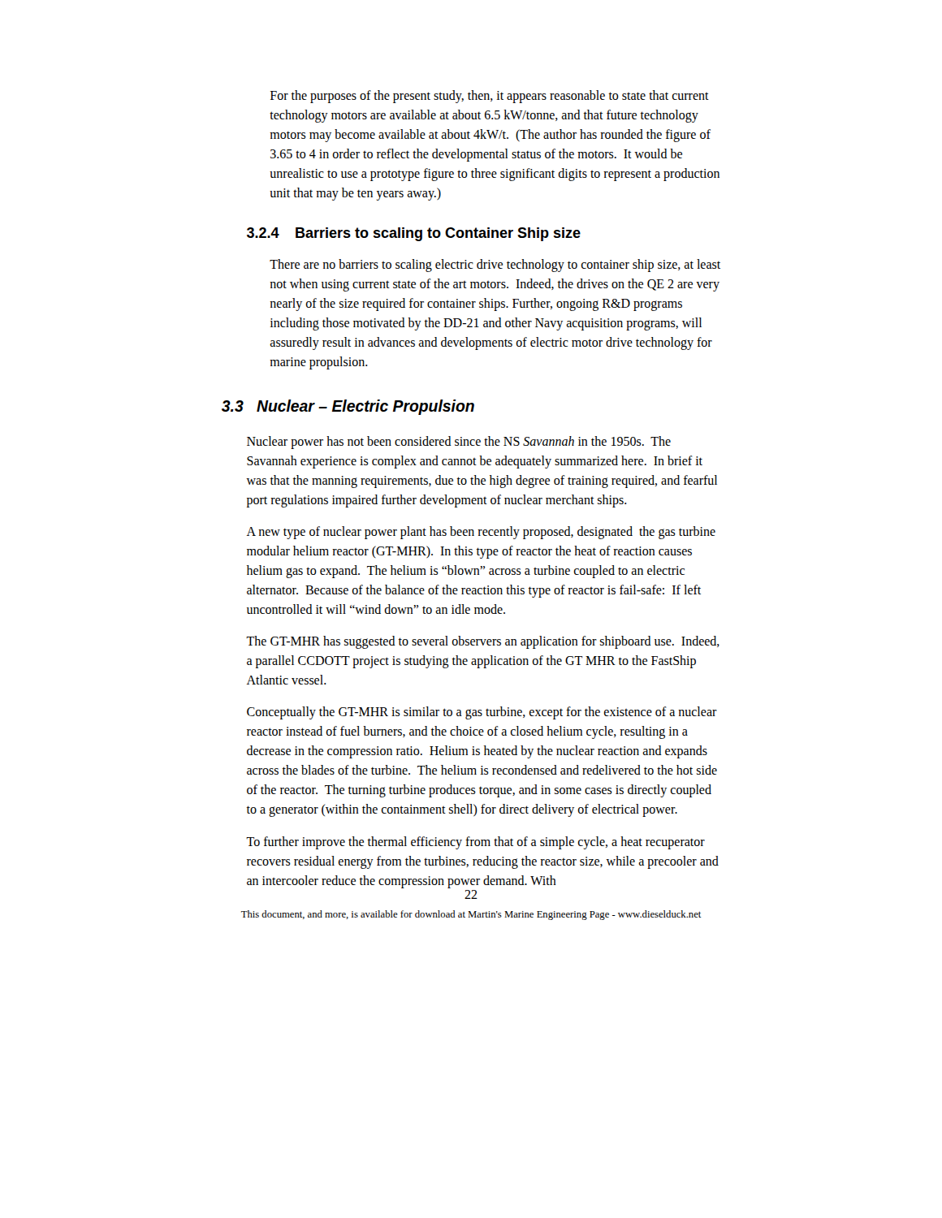For the purposes of the present study, then, it appears reasonable to state that current technology motors are available at about 6.5 kW/tonne, and that future technology motors may become available at about 4kW/t. (The author has rounded the figure of 3.65 to 4 in order to reflect the developmental status of the motors. It would be unrealistic to use a prototype figure to three significant digits to represent a production unit that may be ten years away.)
3.2.4 Barriers to scaling to Container Ship size
There are no barriers to scaling electric drive technology to container ship size, at least not when using current state of the art motors. Indeed, the drives on the QE 2 are very nearly of the size required for container ships. Further, ongoing R&D programs including those motivated by the DD-21 and other Navy acquisition programs, will assuredly result in advances and developments of electric motor drive technology for marine propulsion.
3.3 Nuclear – Electric Propulsion
Nuclear power has not been considered since the NS Savannah in the 1950s. The Savannah experience is complex and cannot be adequately summarized here. In brief it was that the manning requirements, due to the high degree of training required, and fearful port regulations impaired further development of nuclear merchant ships.
A new type of nuclear power plant has been recently proposed, designated the gas turbine modular helium reactor (GT-MHR). In this type of reactor the heat of reaction causes helium gas to expand. The helium is “blown” across a turbine coupled to an electric alternator. Because of the balance of the reaction this type of reactor is fail-safe: If left uncontrolled it will “wind down” to an idle mode.
The GT-MHR has suggested to several observers an application for shipboard use. Indeed, a parallel CCDOTT project is studying the application of the GT MHR to the FastShip Atlantic vessel.
Conceptually the GT-MHR is similar to a gas turbine, except for the existence of a nuclear reactor instead of fuel burners, and the choice of a closed helium cycle, resulting in a decrease in the compression ratio. Helium is heated by the nuclear reaction and expands across the blades of the turbine. The helium is recondensed and redelivered to the hot side of the reactor. The turning turbine produces torque, and in some cases is directly coupled to a generator (within the containment shell) for direct delivery of electrical power.
To further improve the thermal efficiency from that of a simple cycle, a heat recuperator recovers residual energy from the turbines, reducing the reactor size, while a precooler and an intercooler reduce the compression power demand. With
22
This document, and more, is available for download at Martin's Marine Engineering Page - www.dieselduck.net